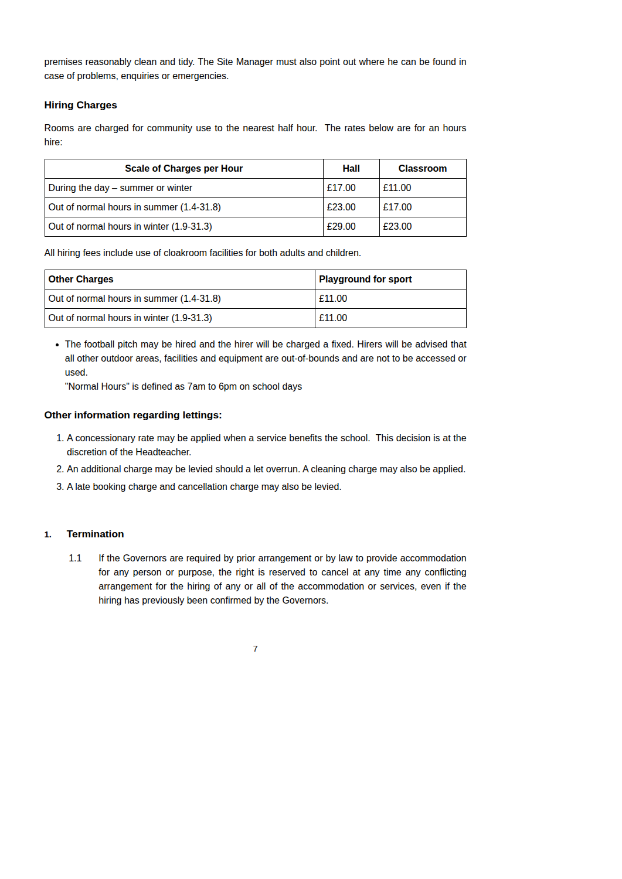premises reasonably clean and tidy. The Site Manager must also point out where he can be found in case of problems, enquiries or emergencies.
Hiring Charges
Rooms are charged for community use to the nearest half hour. The rates below are for an hours hire:
| Scale of Charges per Hour | Hall | Classroom |
| --- | --- | --- |
| During the day – summer or winter | £17.00 | £11.00 |
| Out of normal hours in summer (1.4-31.8) | £23.00 | £17.00 |
| Out of normal hours in winter (1.9-31.3) | £29.00 | £23.00 |
All hiring fees include use of cloakroom facilities for both adults and children.
| Other Charges | Playground for sport |
| --- | --- |
| Out of normal hours in summer (1.4-31.8) | £11.00 |
| Out of normal hours in winter (1.9-31.3) | £11.00 |
The football pitch may be hired and the hirer will be charged a fixed. Hirers will be advised that all other outdoor areas, facilities and equipment are out-of-bounds and are not to be accessed or used.
"Normal Hours" is defined as 7am to 6pm on school days
Other information regarding lettings:
A concessionary rate may be applied when a service benefits the school. This decision is at the discretion of the Headteacher.
An additional charge may be levied should a let overrun. A cleaning charge may also be applied.
A late booking charge and cancellation charge may also be levied.
1. Termination
1.1
If the Governors are required by prior arrangement or by law to provide accommodation for any person or purpose, the right is reserved to cancel at any time any conflicting arrangement for the hiring of any or all of the accommodation or services, even if the hiring has previously been confirmed by the Governors.
7